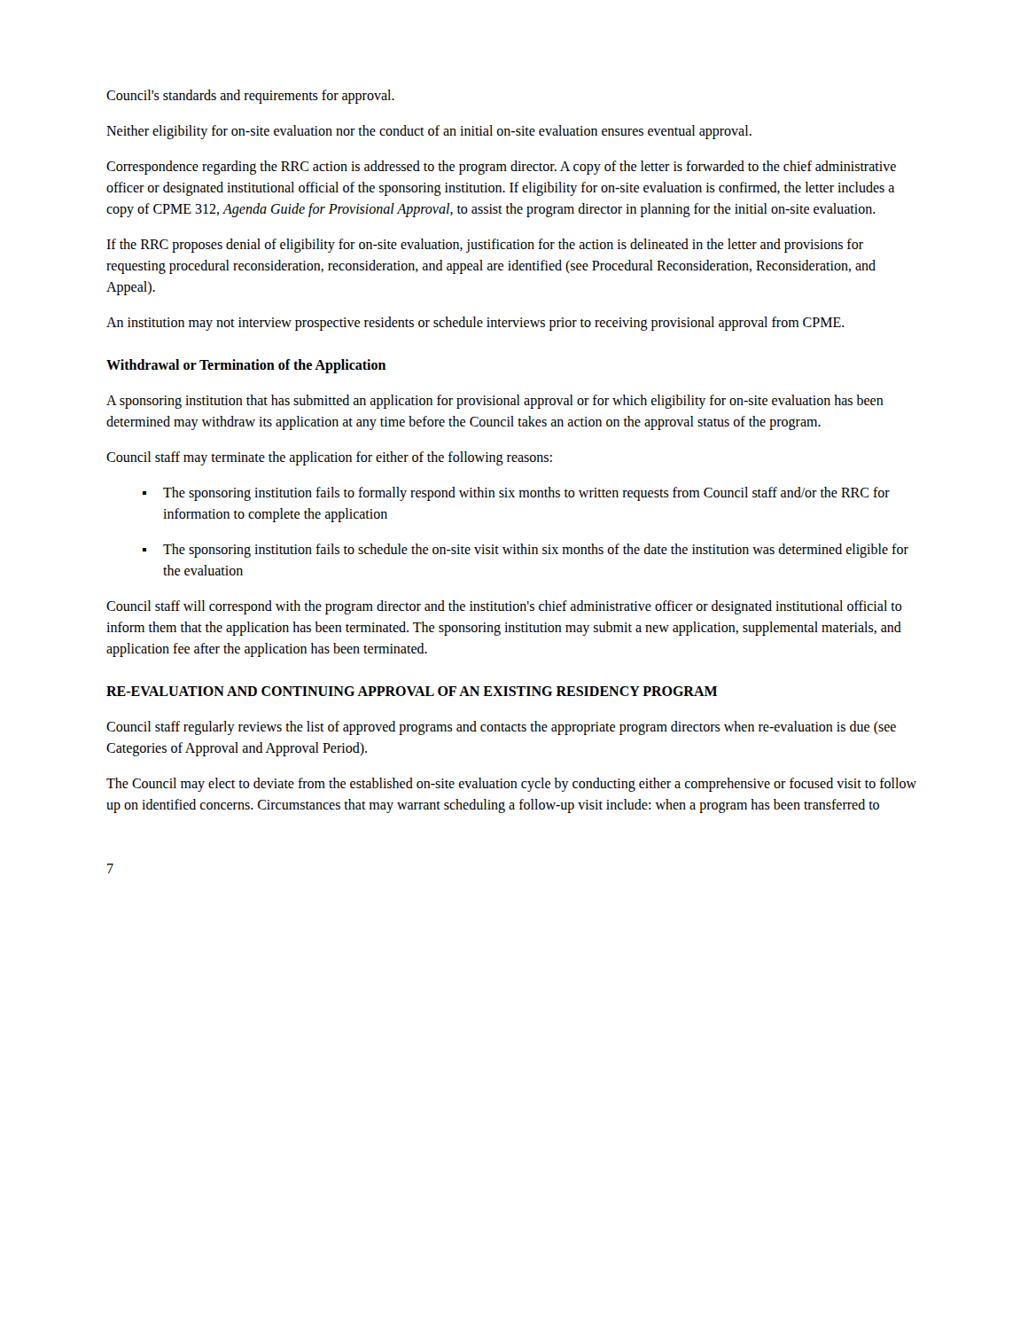Council's standards and requirements for approval.
Neither eligibility for on-site evaluation nor the conduct of an initial on-site evaluation ensures eventual approval.
Correspondence regarding the RRC action is addressed to the program director. A copy of the letter is forwarded to the chief administrative officer or designated institutional official of the sponsoring institution. If eligibility for on-site evaluation is confirmed, the letter includes a copy of CPME 312, Agenda Guide for Provisional Approval, to assist the program director in planning for the initial on-site evaluation.
If the RRC proposes denial of eligibility for on-site evaluation, justification for the action is delineated in the letter and provisions for requesting procedural reconsideration, reconsideration, and appeal are identified (see Procedural Reconsideration, Reconsideration, and Appeal).
An institution may not interview prospective residents or schedule interviews prior to receiving provisional approval from CPME.
Withdrawal or Termination of the Application
A sponsoring institution that has submitted an application for provisional approval or for which eligibility for on-site evaluation has been determined may withdraw its application at any time before the Council takes an action on the approval status of the program.
Council staff may terminate the application for either of the following reasons:
The sponsoring institution fails to formally respond within six months to written requests from Council staff and/or the RRC for information to complete the application
The sponsoring institution fails to schedule the on-site visit within six months of the date the institution was determined eligible for the evaluation
Council staff will correspond with the program director and the institution's chief administrative officer or designated institutional official to inform them that the application has been terminated. The sponsoring institution may submit a new application, supplemental materials, and application fee after the application has been terminated.
RE-EVALUATION AND CONTINUING APPROVAL OF AN EXISTING RESIDENCY PROGRAM
Council staff regularly reviews the list of approved programs and contacts the appropriate program directors when re-evaluation is due (see Categories of Approval and Approval Period).
The Council may elect to deviate from the established on-site evaluation cycle by conducting either a comprehensive or focused visit to follow up on identified concerns. Circumstances that may warrant scheduling a follow-up visit include: when a program has been transferred to
7